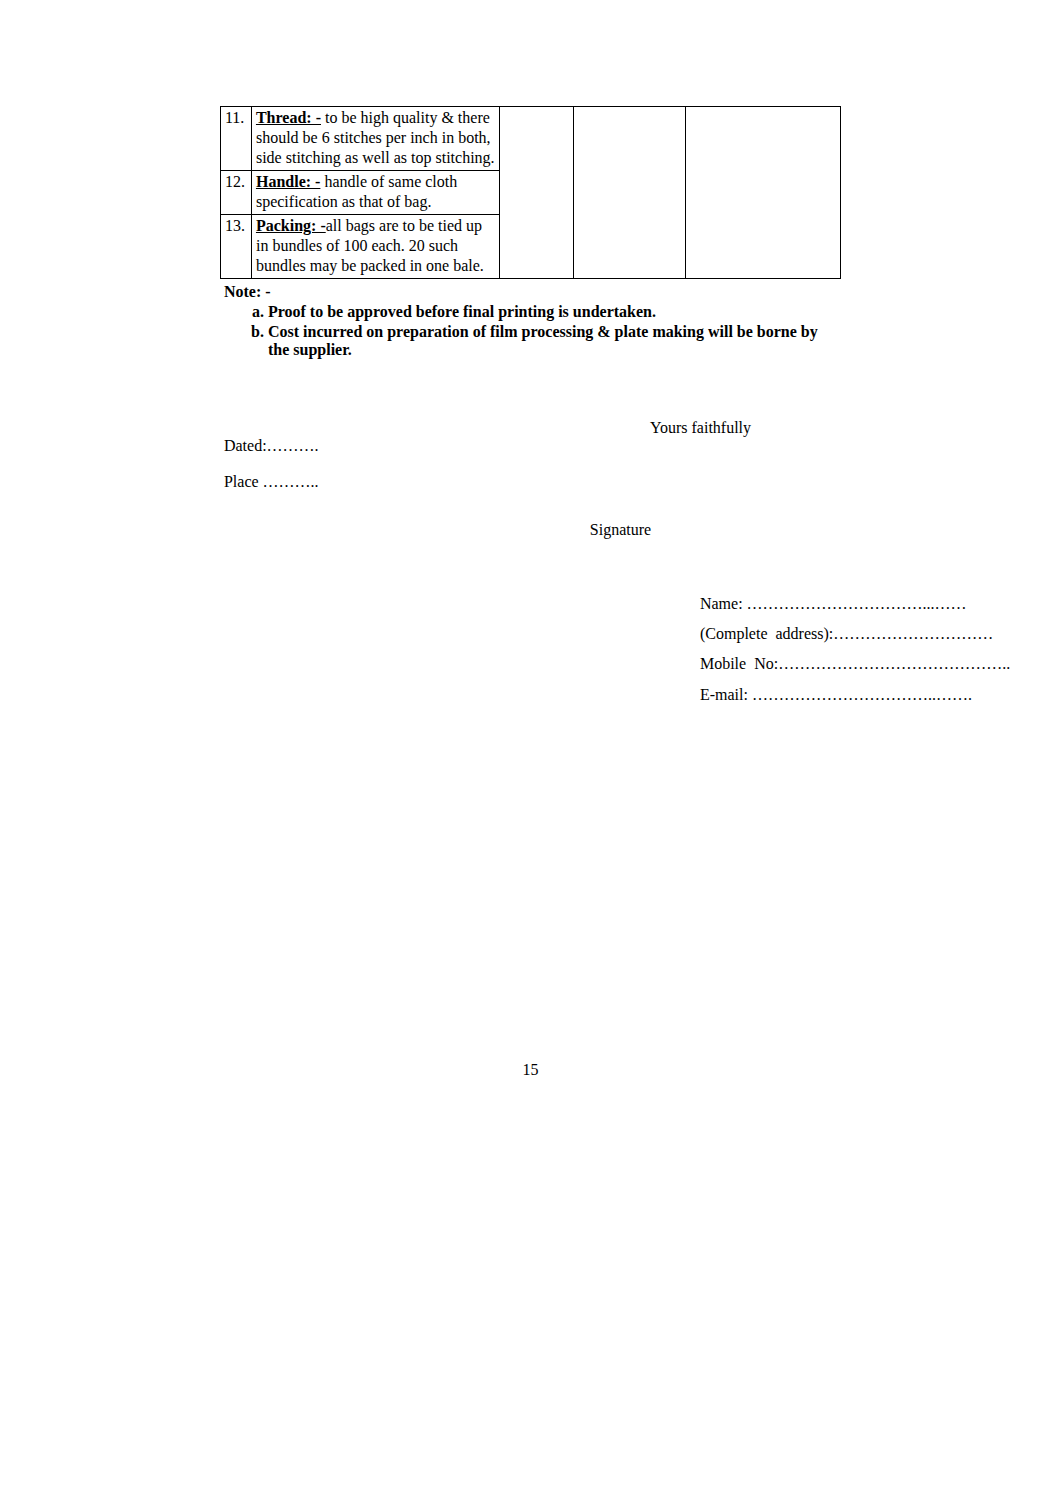| 11. | Thread: - to be high quality & there should be 6 stitches per inch in both, side stitching as well as top stitching. | | | |
| 12. | Handle: - handle of same cloth specification as that of bag. |
| 13. | Packing: - all bags are to be tied up in bundles of 100 each. 20 such bundles may be packed in one bale. |
Note: -
Proof to be approved before final printing is undertaken.
Cost incurred on preparation of film processing & plate making will be borne by the supplier.
Yours faithfully
Dated:……….
Place ………..
Signature
Name: ……………………………...……
(Complete address):…………………………
Mobile No:……………………………………..
E-mail: ……………………………..…….
15